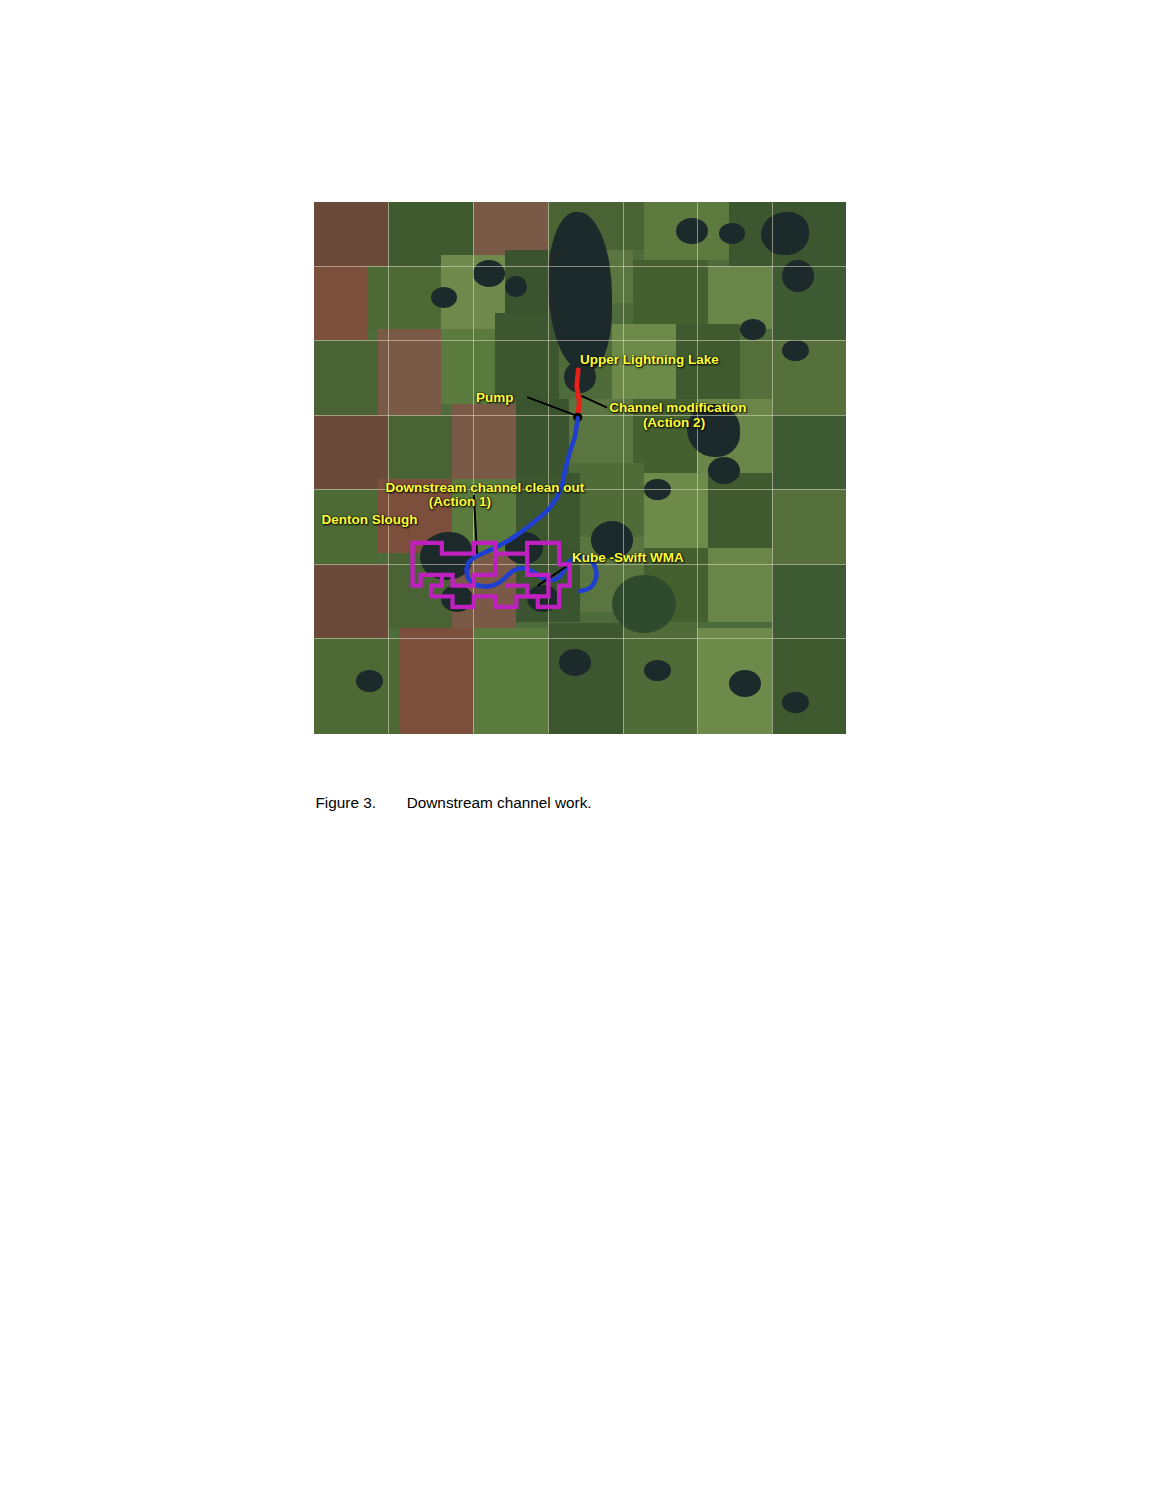Upper Lightning Lake
Pump
Channel modification(Action 2)
Downstream channel clean out(Action 1)
Denton Slough
Kube -Swift WMA
Figure 3. Downstream channel work.